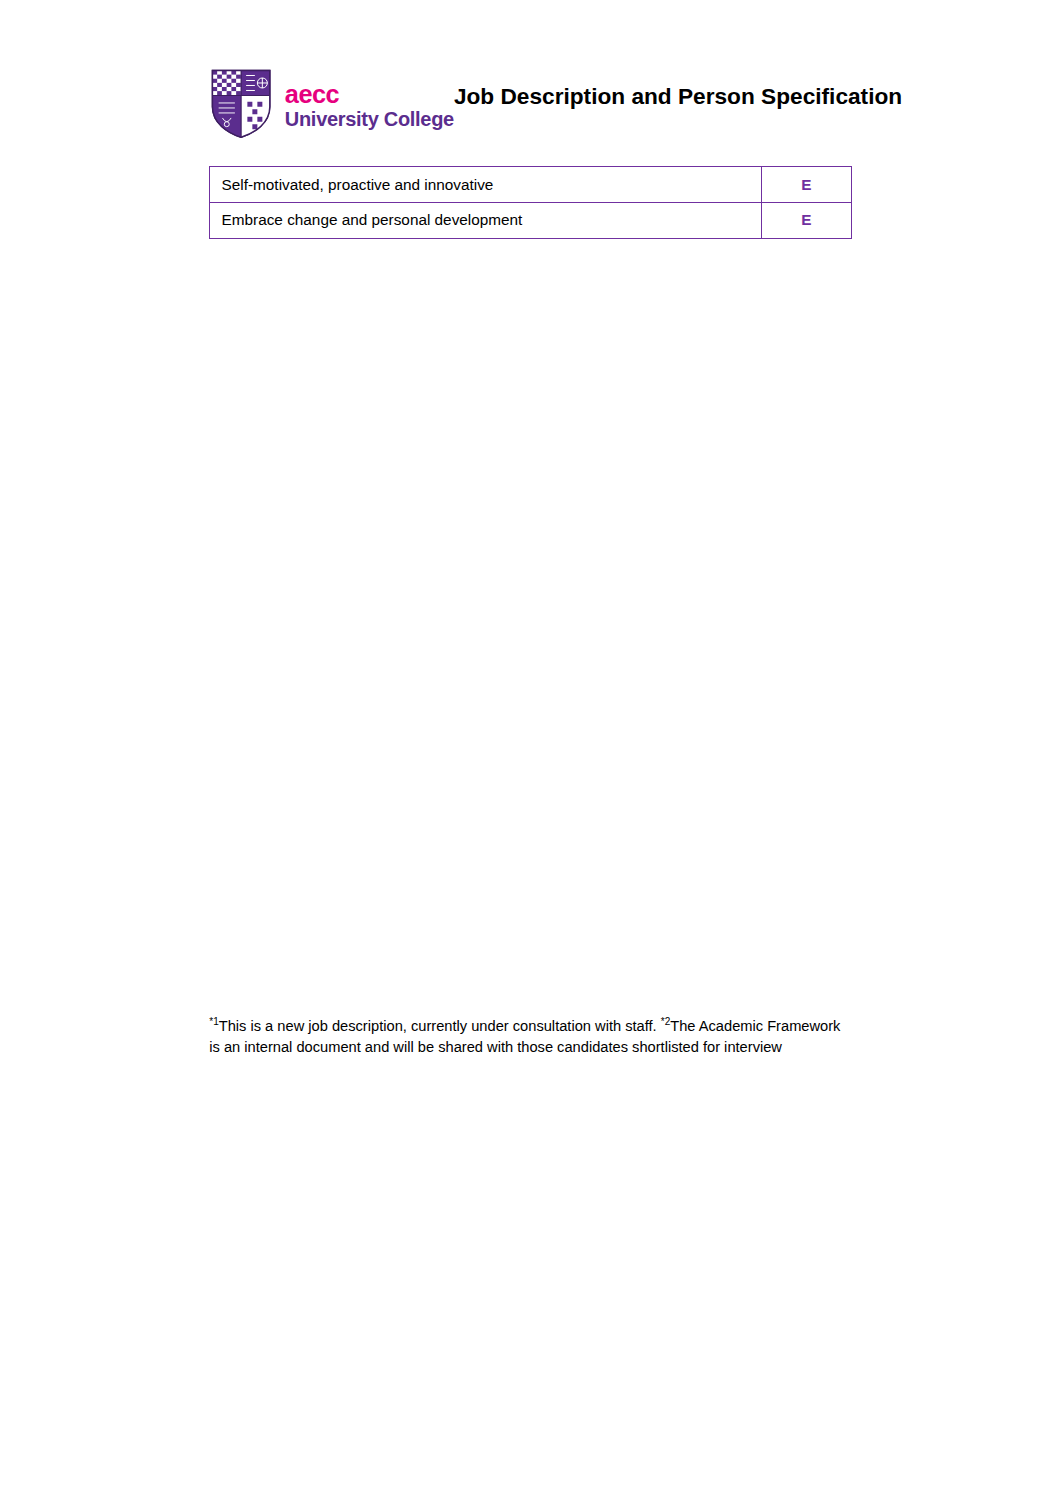aecc University College
Job Description and Person Specification
| Self-motivated, proactive and innovative | E |
| Embrace change and personal development | E |
*1This is a new job description, currently under consultation with staff. *2The Academic Framework is an internal document and will be shared with those candidates shortlisted for interview